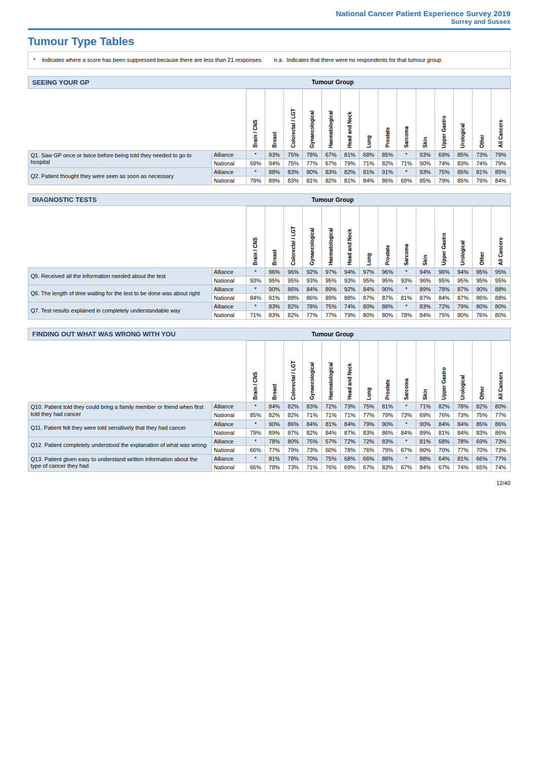National Cancer Patient Experience Survey 2019
Surrey and Sussex
Tumour Type Tables
* Indicates where a score has been suppressed because there are less than 21 responses.
n.a. Indicates that there were no respondents for that tumour group.
SEEING YOUR GP Tumour Group
| | | Brain / CNS | Breast | Colorectal / LGT | Gynaecological | Haematological | Head and Neck | Lung | Prostate | Sarcoma | Skin | Upper Gastro | Urological | Other | All Cancers |
| --- | --- | --- | --- | --- | --- | --- | --- | --- | --- | --- | --- | --- | --- | --- | --- |
| Q1. Saw GP once or twice before being told they needed to go to hospital | Alliance | * | 93% | 75% | 78% | 67% | 81% | 68% | 85% | * | 93% | 69% | 85% | 73% | 79% |
| National | 59% | 94% | 75% | 77% | 67% | 79% | 71% | 82% | 71% | 90% | 74% | 83% | 74% | 79% |
| Q2. Patient thought they were seen as soon as necessary | Alliance | * | 88% | 83% | 80% | 83% | 82% | 81% | 91% | * | 93% | 75% | 85% | 81% | 85% |
| National | 79% | 89% | 83% | 81% | 82% | 81% | 84% | 86% | 69% | 85% | 79% | 85% | 79% | 84% |
DIAGNOSTIC TESTS Tumour Group
| | | Brain / CNS | Breast | Colorectal / LGT | Gynaecological | Haematological | Head and Neck | Lung | Prostate | Sarcoma | Skin | Upper Gastro | Urological | Other | All Cancers |
| --- | --- | --- | --- | --- | --- | --- | --- | --- | --- | --- | --- | --- | --- | --- | --- |
| Q5. Received all the information needed about the test | Alliance | * | 96% | 96% | 92% | 97% | 94% | 97% | 96% | * | 94% | 96% | 94% | 95% | 95% |
| National | 93% | 95% | 95% | 93% | 95% | 93% | 95% | 95% | 93% | 96% | 95% | 95% | 95% | 95% |
| Q6. The length of time waiting for the test to be done was about right | Alliance | * | 90% | 86% | 84% | 89% | 92% | 84% | 90% | * | 89% | 78% | 87% | 90% | 88% |
| National | 84% | 91% | 88% | 86% | 89% | 88% | 87% | 87% | 81% | 87% | 84% | 87% | 86% | 88% |
| Q7. Test results explained in completely understandable way | Alliance | * | 83% | 82% | 78% | 75% | 74% | 80% | 88% | * | 83% | 72% | 79% | 80% | 80% |
| National | 71% | 83% | 82% | 77% | 77% | 79% | 80% | 80% | 78% | 84% | 75% | 80% | 76% | 80% |
FINDING OUT WHAT WAS WRONG WITH YOU Tumour Group
| | | Brain / CNS | Breast | Colorectal / LGT | Gynaecological | Haematological | Head and Neck | Lung | Prostate | Sarcoma | Skin | Upper Gastro | Urological | Other | All Cancers |
| --- | --- | --- | --- | --- | --- | --- | --- | --- | --- | --- | --- | --- | --- | --- | --- |
| Q10. Patient told they could bring a family member or friend when first told they had cancer | Alliance | * | 84% | 82% | 83% | 72% | 73% | 75% | 81% | * | 71% | 82% | 78% | 82% | 80% |
| National | 85% | 82% | 82% | 71% | 71% | 71% | 77% | 79% | 73% | 69% | 76% | 73% | 75% | 77% |
| Q11. Patient felt they were told sensitively that they had cancer | Alliance | * | 90% | 86% | 84% | 81% | 84% | 79% | 90% | * | 90% | 84% | 84% | 85% | 86% |
| National | 79% | 89% | 87% | 82% | 84% | 87% | 83% | 86% | 84% | 89% | 81% | 84% | 83% | 86% |
| Q12. Patient completely understood the explanation of what was wrong | Alliance | * | 78% | 80% | 75% | 57% | 72% | 72% | 83% | * | 81% | 68% | 78% | 69% | 73% |
| National | 66% | 77% | 79% | 73% | 60% | 78% | 76% | 79% | 67% | 80% | 70% | 77% | 70% | 73% |
| Q13. Patient given easy to understand written information about the type of cancer they had | Alliance | * | 81% | 78% | 70% | 75% | 68% | 66% | 88% | * | 88% | 64% | 81% | 66% | 77% |
| National | 66% | 78% | 73% | 71% | 76% | 69% | 67% | 83% | 67% | 84% | 67% | 74% | 65% | 74% |
12/40